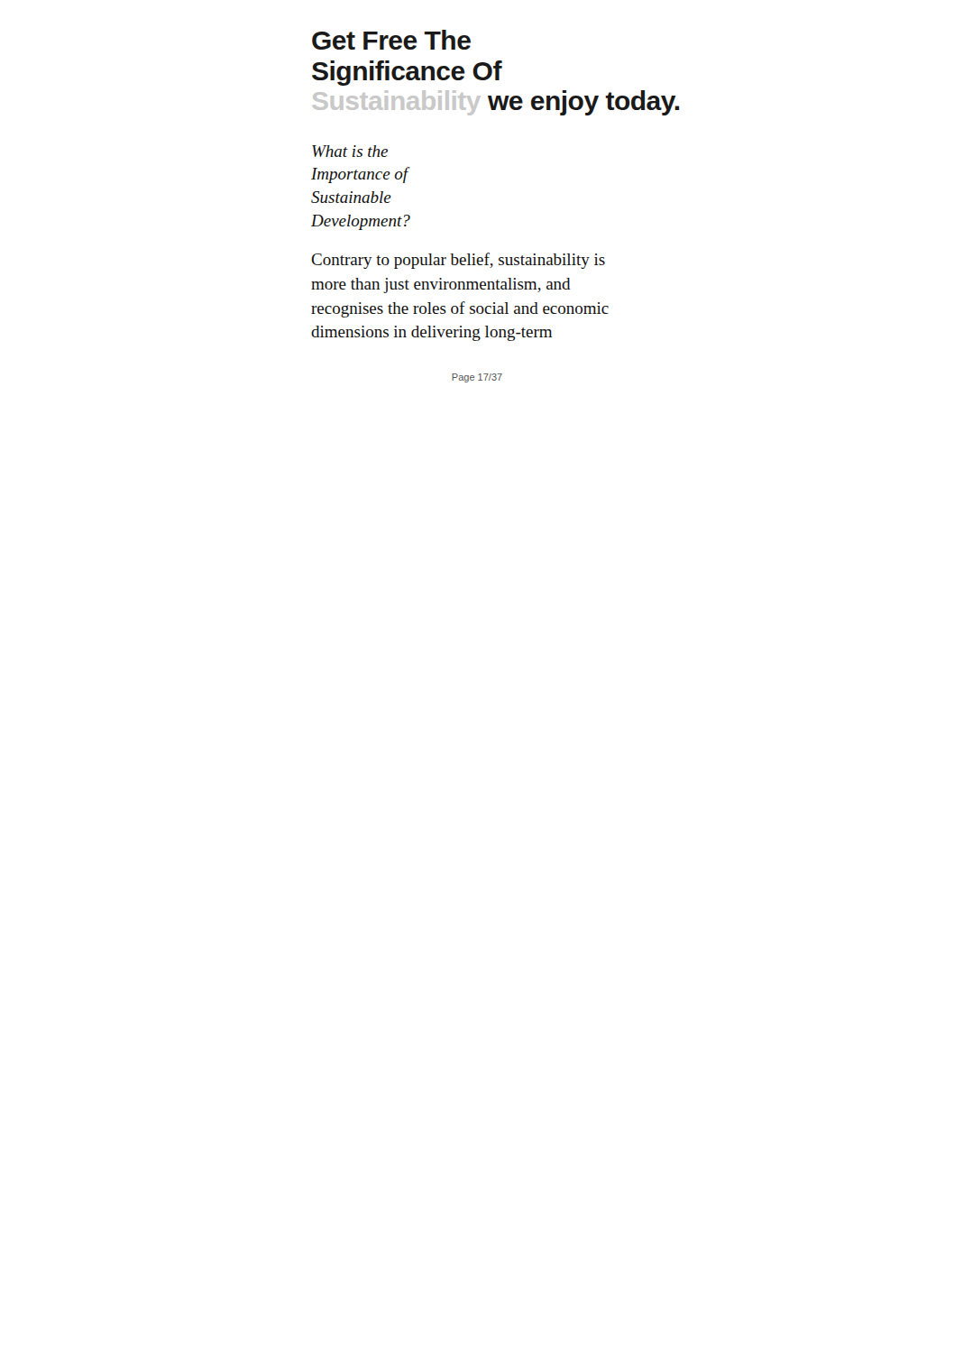Get Free The Significance Of Sustainability we enjoy today.
What is the
Importance of
Sustainable
Development?
Contrary to popular belief, sustainability is more than just environmentalism, and recognises the roles of social and economic dimensions in delivering long-term
Page 17/37